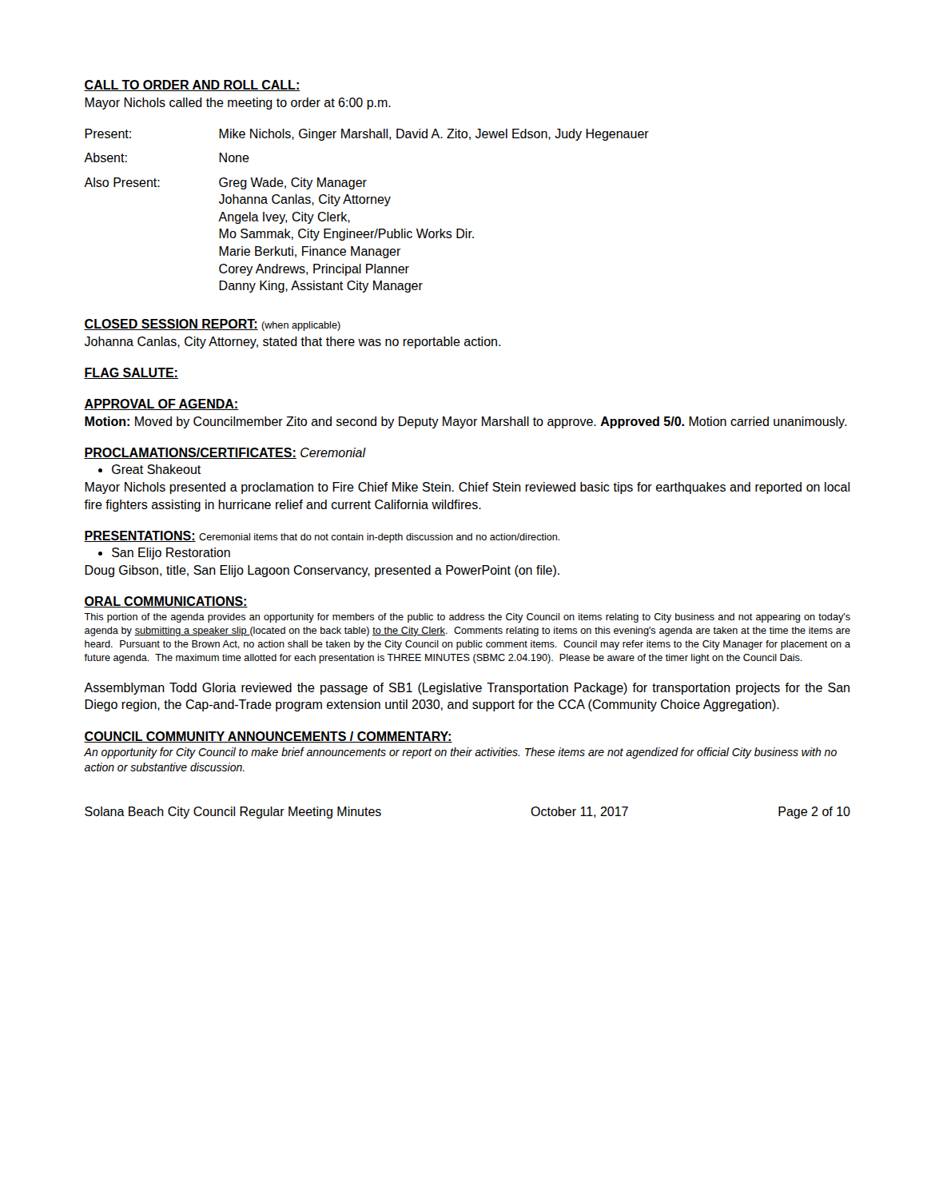CALL TO ORDER AND ROLL CALL:
Mayor Nichols called the meeting to order at 6:00 p.m.
| Present: | Mike Nichols, Ginger Marshall, David A. Zito, Jewel Edson, Judy Hegenauer |
| Absent: | None |
| Also Present: | Greg Wade, City Manager Johanna Canlas, City Attorney Angela Ivey, City Clerk, Mo Sammak, City Engineer/Public Works Dir. Marie Berkuti, Finance Manager Corey Andrews, Principal Planner Danny King, Assistant City Manager |
CLOSED SESSION REPORT: (when applicable)
Johanna Canlas, City Attorney, stated that there was no reportable action.
FLAG SALUTE:
APPROVAL OF AGENDA:
Motion: Moved by Councilmember Zito and second by Deputy Mayor Marshall to approve. Approved 5/0. Motion carried unanimously.
PROCLAMATIONS/CERTIFICATES: Ceremonial
Great Shakeout
Mayor Nichols presented a proclamation to Fire Chief Mike Stein. Chief Stein reviewed basic tips for earthquakes and reported on local fire fighters assisting in hurricane relief and current California wildfires.
PRESENTATIONS: Ceremonial items that do not contain in-depth discussion and no action/direction.
San Elijo Restoration
Doug Gibson, title, San Elijo Lagoon Conservancy, presented a PowerPoint (on file).
ORAL COMMUNICATIONS:
This portion of the agenda provides an opportunity for members of the public to address the City Council on items relating to City business and not appearing on today's agenda by submitting a speaker slip (located on the back table) to the City Clerk. Comments relating to items on this evening's agenda are taken at the time the items are heard. Pursuant to the Brown Act, no action shall be taken by the City Council on public comment items. Council may refer items to the City Manager for placement on a future agenda. The maximum time allotted for each presentation is THREE MINUTES (SBMC 2.04.190). Please be aware of the timer light on the Council Dais.
Assemblyman Todd Gloria reviewed the passage of SB1 (Legislative Transportation Package) for transportation projects for the San Diego region, the Cap-and-Trade program extension until 2030, and support for the CCA (Community Choice Aggregation).
COUNCIL COMMUNITY ANNOUNCEMENTS / COMMENTARY:
An opportunity for City Council to make brief announcements or report on their activities. These items are not agendized for official City business with no action or substantive discussion.
Solana Beach City Council Regular Meeting Minutes October 11, 2017 Page 2 of 10